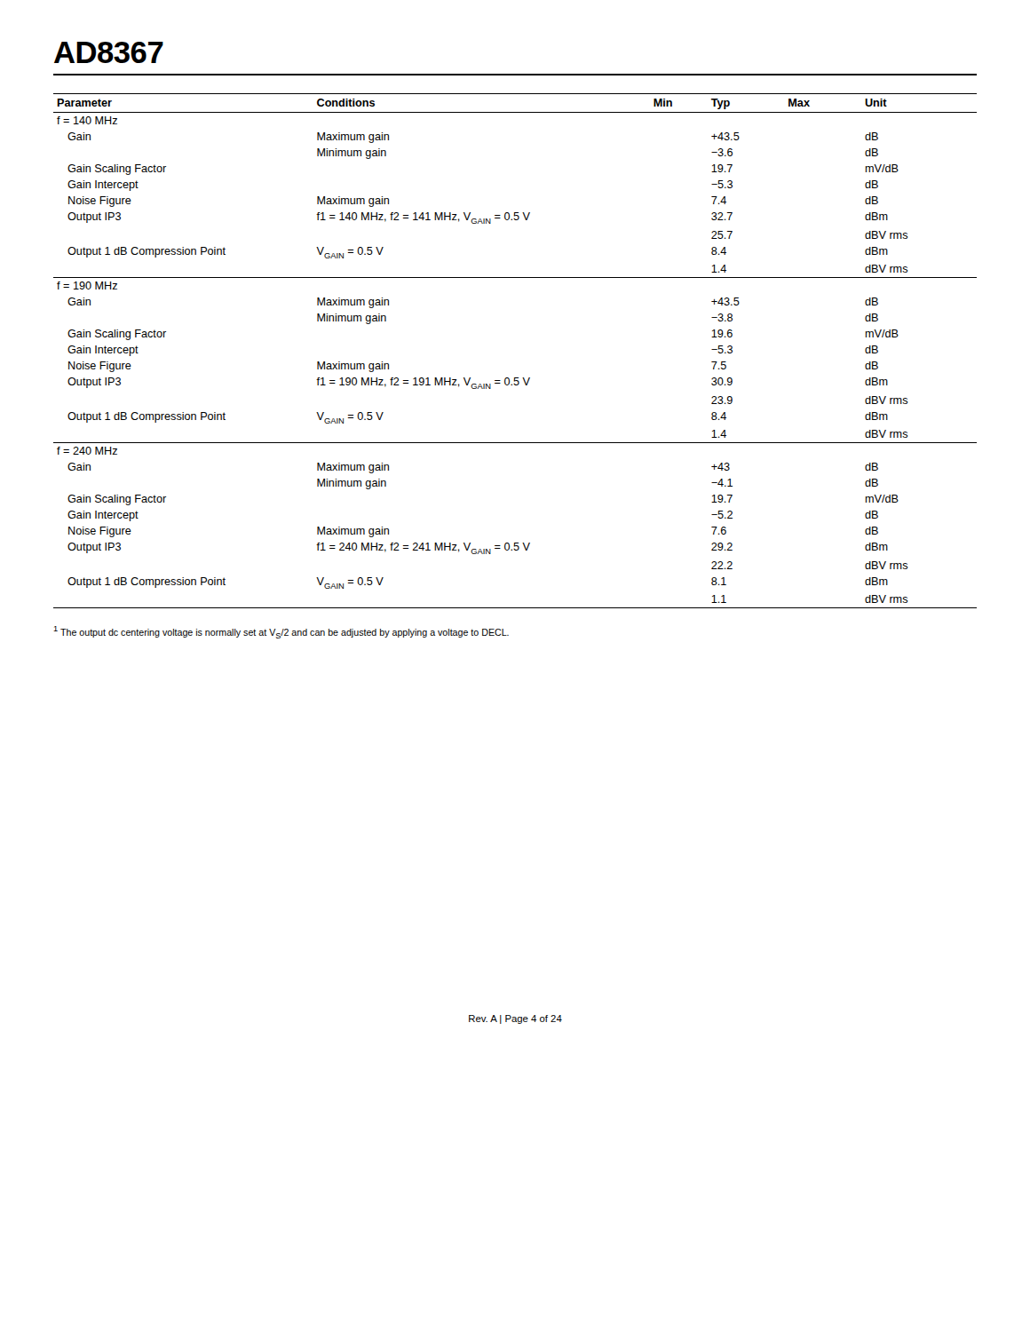AD8367
| Parameter | Conditions | Min | Typ | Max | Unit |
| --- | --- | --- | --- | --- | --- |
| f = 140 MHz | | | | | |
| Gain | Maximum gain | | +43.5 | | dB |
| | Minimum gain | | −3.6 | | dB |
| Gain Scaling Factor | | | 19.7 | | mV/dB |
| Gain Intercept | | | −5.3 | | dB |
| Noise Figure | Maximum gain | | 7.4 | | dB |
| Output IP3 | f1 = 140 MHz, f2 = 141 MHz, V GAIN = 0.5 V | | 32.7 | | dBm |
| | | | 25.7 | | dBV rms |
| Output 1 dB Compression Point | V GAIN = 0.5 V | | 8.4 | | dBm |
| | | | 1.4 | | dBV rms |
| f = 190 MHz | | | | | |
| Gain | Maximum gain | | +43.5 | | dB |
| | Minimum gain | | −3.8 | | dB |
| Gain Scaling Factor | | | 19.6 | | mV/dB |
| Gain Intercept | | | −5.3 | | dB |
| Noise Figure | Maximum gain | | 7.5 | | dB |
| Output IP3 | f1 = 190 MHz, f2 = 191 MHz, V GAIN = 0.5 V | | 30.9 | | dBm |
| | | | 23.9 | | dBV rms |
| Output 1 dB Compression Point | V GAIN = 0.5 V | | 8.4 | | dBm |
| | | | 1.4 | | dBV rms |
| f = 240 MHz | | | | | |
| Gain | Maximum gain | | +43 | | dB |
| | Minimum gain | | −4.1 | | dB |
| Gain Scaling Factor | | | 19.7 | | mV/dB |
| Gain Intercept | | | −5.2 | | dB |
| Noise Figure | Maximum gain | | 7.6 | | dB |
| Output IP3 | f1 = 240 MHz, f2 = 241 MHz, V GAIN = 0.5 V | | 29.2 | | dBm |
| | | | 22.2 | | dBV rms |
| Output 1 dB Compression Point | V GAIN = 0.5 V | | 8.1 | | dBm |
| | | | 1.1 | | dBV rms |
1 The output dc centering voltage is normally set at VS/2 and can be adjusted by applying a voltage to DECL.
Rev. A | Page 4 of 24